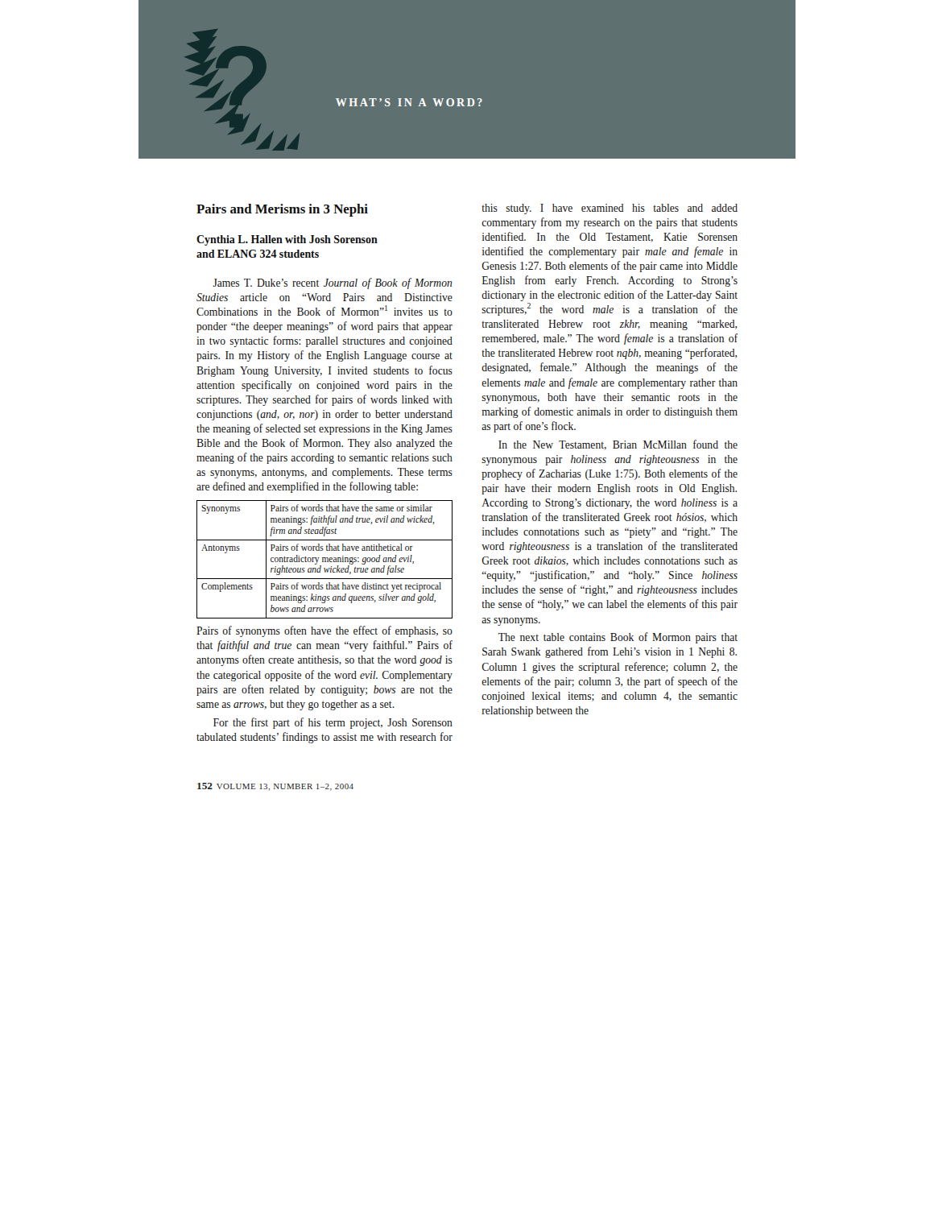WHAT’S IN A WORD?
Pairs and Merisms in 3 Nephi
Cynthia L. Hallen with Josh Sorenson
and ELANG 324 students
James T. Duke’s recent Journal of Book of Mormon Studies article on “Word Pairs and Distinctive Combinations in the Book of Mormon”1 invites us to ponder “the deeper meanings” of word pairs that appear in two syntactic forms: parallel structures and conjoined pairs. In my History of the English Language course at Brigham Young University, I invited students to focus attention specifically on conjoined word pairs in the scriptures. They searched for pairs of words linked with conjunctions (and, or, nor) in order to better understand the meaning of selected set expressions in the King James Bible and the Book of Mormon. They also analyzed the meaning of the pairs according to semantic relations such as synonyms, antonyms, and complements. These terms are defined and exemplified in the following table:
| Synonyms | Pairs of words that have the same or similar meanings: faithful and true, evil and wicked, firm and steadfast |
| Antonyms | Pairs of words that have antithetical or contradictory meanings: good and evil, righteous and wicked, true and false |
| Complements | Pairs of words that have distinct yet reciprocal meanings: kings and queens, silver and gold, bows and arrows |
Pairs of synonyms often have the effect of emphasis, so that faithful and true can mean “very faithful.” Pairs of antonyms often create antithesis, so that the word good is the categorical opposite of the word evil. Complementary pairs are often related by contiguity; bows are not the same as arrows, but they go together as a set.
For the first part of his term project, Josh Sorenson tabulated students’ findings to assist me with research for this study. I have examined his tables and added commentary from my research on the pairs that students identified. In the Old Testament, Katie Sorensen identified the complementary pair male and female in Genesis 1:27. Both elements of the pair came into Middle English from early French. According to Strong’s dictionary in the electronic edition of the Latter-day Saint scriptures,2 the word male is a translation of the transliterated Hebrew root zkhr, meaning “marked, remembered, male.” The word female is a translation of the transliterated Hebrew root nqbh, meaning “perforated, designated, female.” Although the meanings of the elements male and female are complementary rather than synonymous, both have their semantic roots in the marking of domestic animals in order to distinguish them as part of one’s flock.
In the New Testament, Brian McMillan found the synonymous pair holiness and righteousness in the prophecy of Zacharias (Luke 1:75). Both elements of the pair have their modern English roots in Old English. According to Strong’s dictionary, the word holiness is a translation of the transliterated Greek root hósios, which includes connotations such as “piety” and “right.” The word righteousness is a translation of the transliterated Greek root dikaios, which includes connotations such as “equity,” “justification,” and “holy.” Since holiness includes the sense of “right,” and righteousness includes the sense of “holy,” we can label the elements of this pair as synonyms.
The next table contains Book of Mormon pairs that Sarah Swank gathered from Lehi’s vision in 1 Nephi 8. Column 1 gives the scriptural reference; column 2, the elements of the pair; column 3, the part of speech of the conjoined lexical items; and column 4, the semantic relationship between the
152 VOLUME 13, NUMBER 1–2, 2004